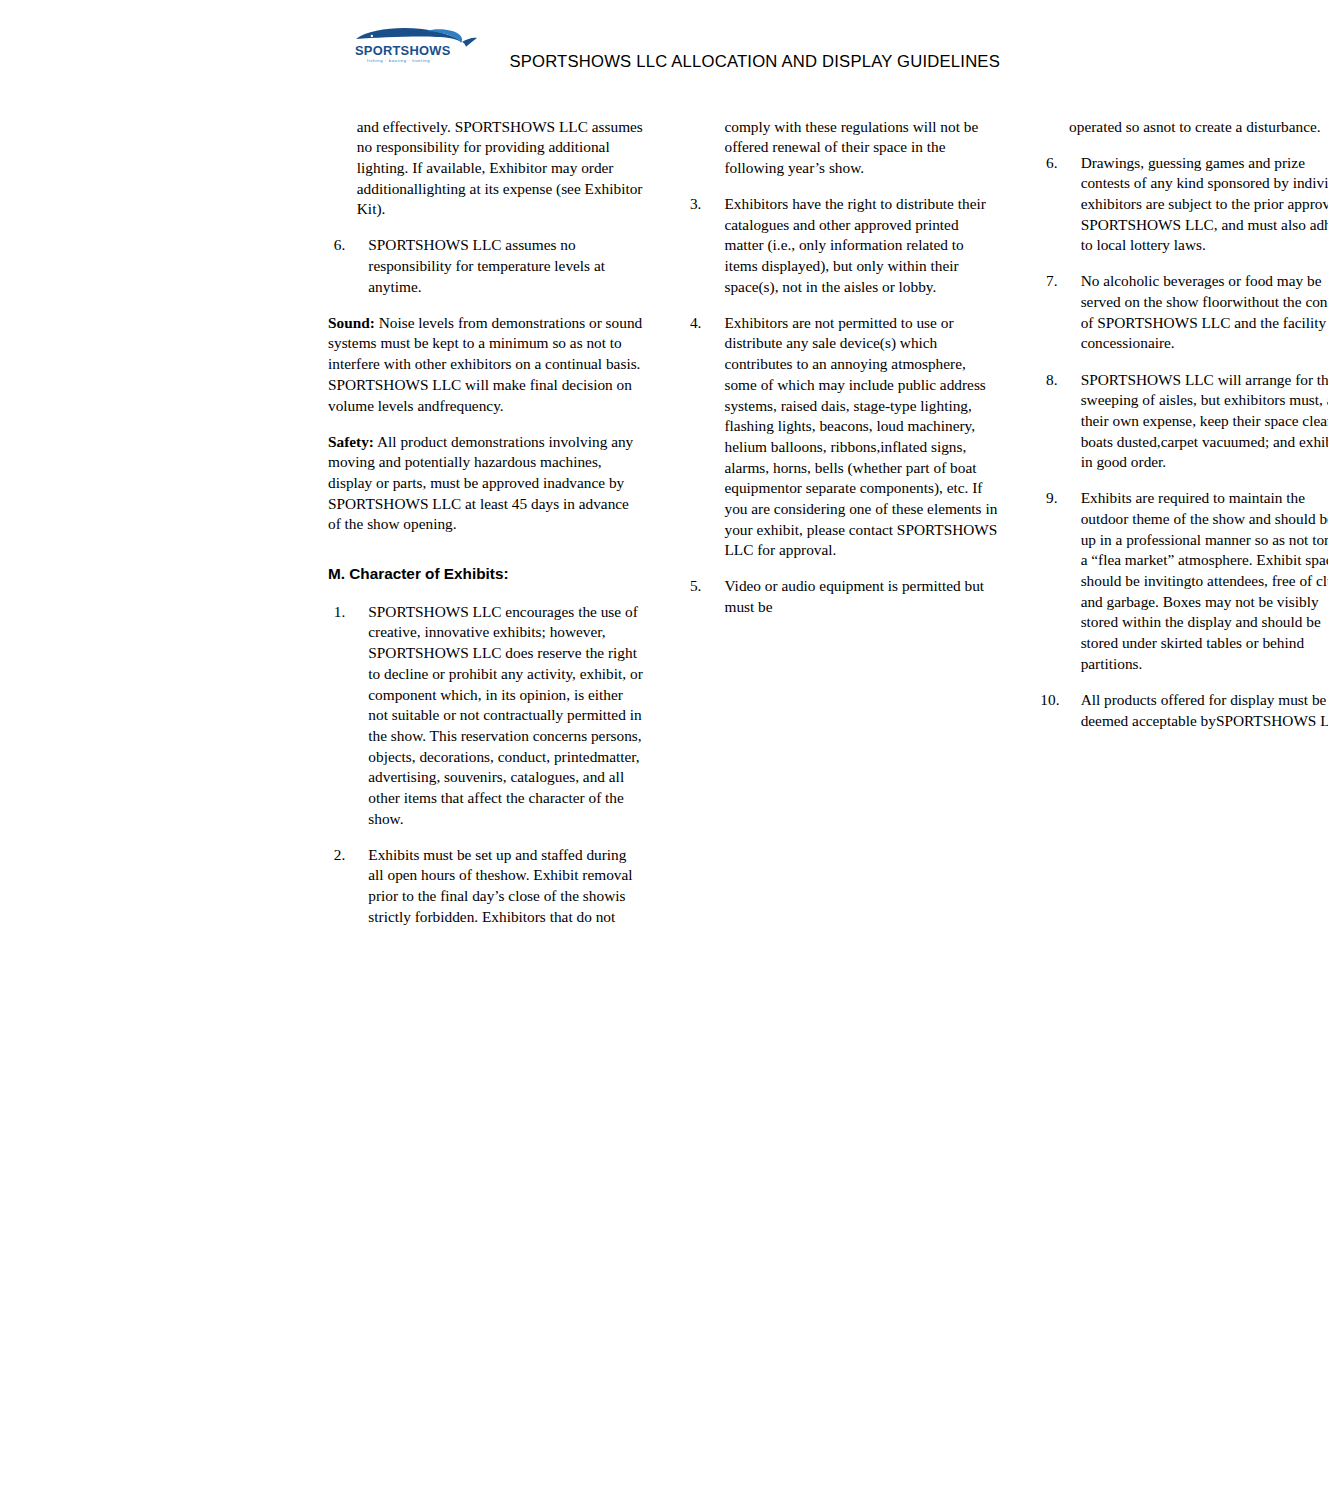SPORTSHOWS fishing · boating · hunting
SPORTSHOWS LLC ALLOCATION AND DISPLAY GUIDELINES
and effectively. SPORTSHOWS LLC assumes no responsibility for providing additional lighting. If available, Exhibitor may order additionallighting at its expense (see Exhibitor Kit).
6. SPORTSHOWS LLC assumes no responsibility for temperature levels at anytime.
Sound: Noise levels from demonstrations or sound systems must be kept to a minimum so as not to interfere with other exhibitors on a continual basis. SPORTSHOWS LLC will make final decision on volume levels andfrequency.
Safety: All product demonstrations involving any moving and potentially hazardous machines, display or parts, must be approved inadvance by SPORTSHOWS LLC at least 45 days in advance of the show opening.
M. Character of Exhibits:
1. SPORTSHOWS LLC encourages the use of creative, innovative exhibits; however, SPORTSHOWS LLC does reserve the right to decline or prohibit any activity, exhibit, or component which, in its opinion, is either not suitable or not contractually permitted in the show. This reservation concerns persons, objects, decorations, conduct, printedmatter, advertising, souvenirs, catalogues, and all other items that affect the character of the show.
2. Exhibits must be set up and staffed during all open hours of theshow. Exhibit removal prior to the final day’s close of the showis strictly forbidden. Exhibitors that do not comply with these regulations will not be offered renewal of their space in the following year’s show.
3. Exhibitors have the right to distribute their catalogues and other approved printed matter (i.e., only information related to items displayed), but only within their space(s), not in the aisles or lobby.
4. Exhibitors are not permitted to use or distribute any sale device(s) which contributes to an annoying atmosphere, some of which may include public address systems, raised dais, stage-type lighting, flashing lights, beacons, loud machinery, helium balloons, ribbons,inflated signs, alarms, horns, bells (whether part of boat equipmentor separate components), etc. If you are considering one of these elements in your exhibit, please contact SPORTSHOWS LLC for approval.
5. Video or audio equipment is permitted but must be
operated so asnot to create a disturbance.
6. Drawings, guessing games and prize contests of any kind sponsored by individual exhibitors are subject to the prior approvalof SPORTSHOWS LLC, and must also adhere to local lottery laws.
7. No alcoholic beverages or food may be served on the show floorwithout the consent of SPORTSHOWS LLC and the facility concessionaire.
8. SPORTSHOWS LLC will arrange for the sweeping of aisles, but exhibitors must, at their own expense, keep their space clean: boats dusted,carpet vacuumed; and exhibits in good order.
9. Exhibits are required to maintain the outdoor theme of the show and should be set up in a professional manner so as not torelay a “flea market” atmosphere. Exhibit spaces should be invitingto attendees, free of clutter and garbage. Boxes may not be visibly stored within the display and should be stored under skirted tables or behind partitions.
10. All products offered for display must be deemed acceptable bySPORTSHOWS LLC.